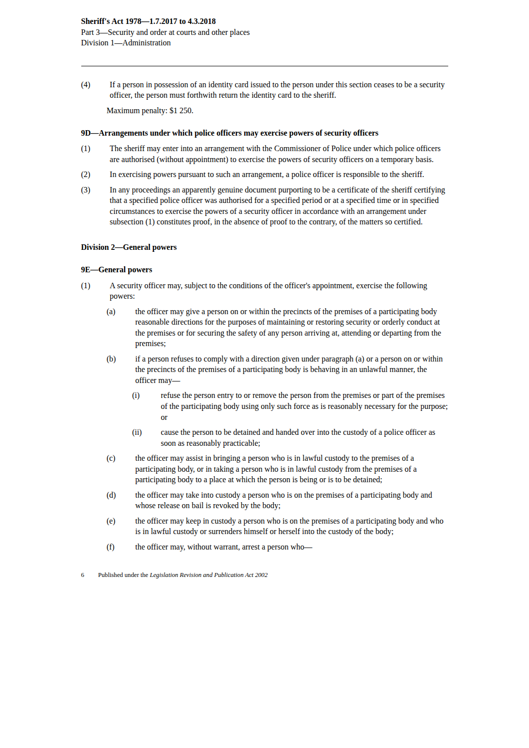Sheriff's Act 1978—1.7.2017 to 4.3.2018
Part 3—Security and order at courts and other places
Division 1—Administration
(4)
If a person in possession of an identity card issued to the person under this section ceases to be a security officer, the person must forthwith return the identity card to the sheriff.
Maximum penalty: $1 250.
9D—Arrangements under which police officers may exercise powers of security officers
(1)
The sheriff may enter into an arrangement with the Commissioner of Police under which police officers are authorised (without appointment) to exercise the powers of security officers on a temporary basis.
(2)
In exercising powers pursuant to such an arrangement, a police officer is responsible to the sheriff.
(3)
In any proceedings an apparently genuine document purporting to be a certificate of the sheriff certifying that a specified police officer was authorised for a specified period or at a specified time or in specified circumstances to exercise the powers of a security officer in accordance with an arrangement under subsection (1) constitutes proof, in the absence of proof to the contrary, of the matters so certified.
Division 2—General powers
9E—General powers
(1)
A security officer may, subject to the conditions of the officer's appointment, exercise the following powers:
(a)
the officer may give a person on or within the precincts of the premises of a participating body reasonable directions for the purposes of maintaining or restoring security or orderly conduct at the premises or for securing the safety of any person arriving at, attending or departing from the premises;
(b)
if a person refuses to comply with a direction given under paragraph (a) or a person on or within the precincts of the premises of a participating body is behaving in an unlawful manner, the officer may—
(i)
refuse the person entry to or remove the person from the premises or part of the premises of the participating body using only such force as is reasonably necessary for the purpose; or
(ii)
cause the person to be detained and handed over into the custody of a police officer as soon as reasonably practicable;
(c)
the officer may assist in bringing a person who is in lawful custody to the premises of a participating body, or in taking a person who is in lawful custody from the premises of a participating body to a place at which the person is being or is to be detained;
(d)
the officer may take into custody a person who is on the premises of a participating body and whose release on bail is revoked by the body;
(e)
the officer may keep in custody a person who is on the premises of a participating body and who is in lawful custody or surrenders himself or herself into the custody of the body;
(f)
the officer may, without warrant, arrest a person who—
6
Published under the Legislation Revision and Publication Act 2002